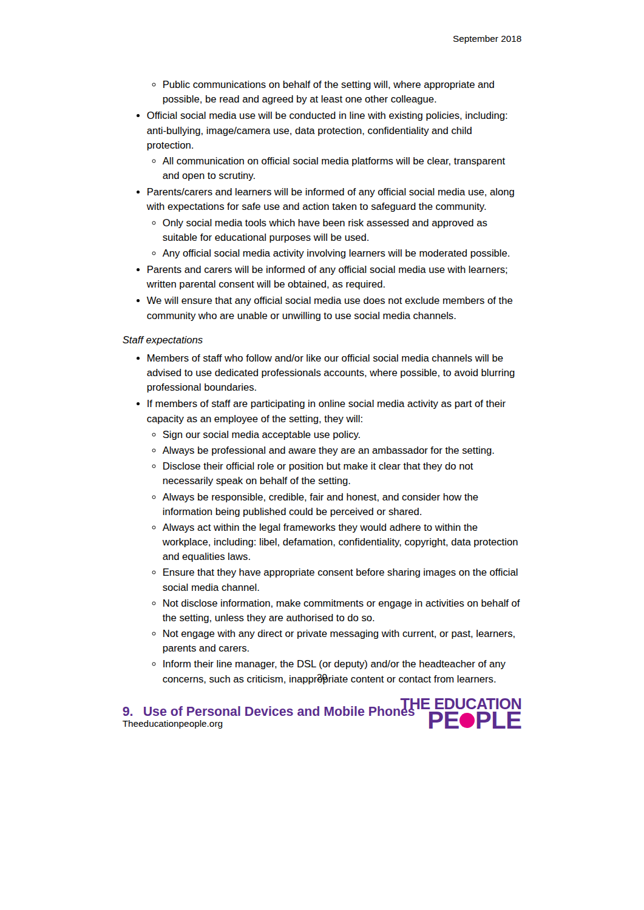September 2018
Public communications on behalf of the setting will, where appropriate and possible, be read and agreed by at least one other colleague.
Official social media use will be conducted in line with existing policies, including: anti-bullying, image/camera use, data protection, confidentiality and child protection.
All communication on official social media platforms will be clear, transparent and open to scrutiny.
Parents/carers and learners will be informed of any official social media use, along with expectations for safe use and action taken to safeguard the community.
Only social media tools which have been risk assessed and approved as suitable for educational purposes will be used.
Any official social media activity involving learners will be moderated possible.
Parents and carers will be informed of any official social media use with learners; written parental consent will be obtained, as required.
We will ensure that any official social media use does not exclude members of the community who are unable or unwilling to use social media channels.
Staff expectations
Members of staff who follow and/or like our official social media channels will be advised to use dedicated professionals accounts, where possible, to avoid blurring professional boundaries.
If members of staff are participating in online social media activity as part of their capacity as an employee of the setting, they will:
Sign our social media acceptable use policy.
Always be professional and aware they are an ambassador for the setting.
Disclose their official role or position but make it clear that they do not necessarily speak on behalf of the setting.
Always be responsible, credible, fair and honest, and consider how the information being published could be perceived or shared.
Always act within the legal frameworks they would adhere to within the workplace, including: libel, defamation, confidentiality, copyright, data protection and equalities laws.
Ensure that they have appropriate consent before sharing images on the official social media channel.
Not disclose information, make commitments or engage in activities on behalf of the setting, unless they are authorised to do so.
Not engage with any direct or private messaging with current, or past, learners, parents and carers.
Inform their line manager, the DSL (or deputy) and/or the headteacher of any concerns, such as criticism, inappropriate content or contact from learners.
9. Use of Personal Devices and Mobile Phones
20
Theeducationpeople.org
THE EDUCATION PE PLE